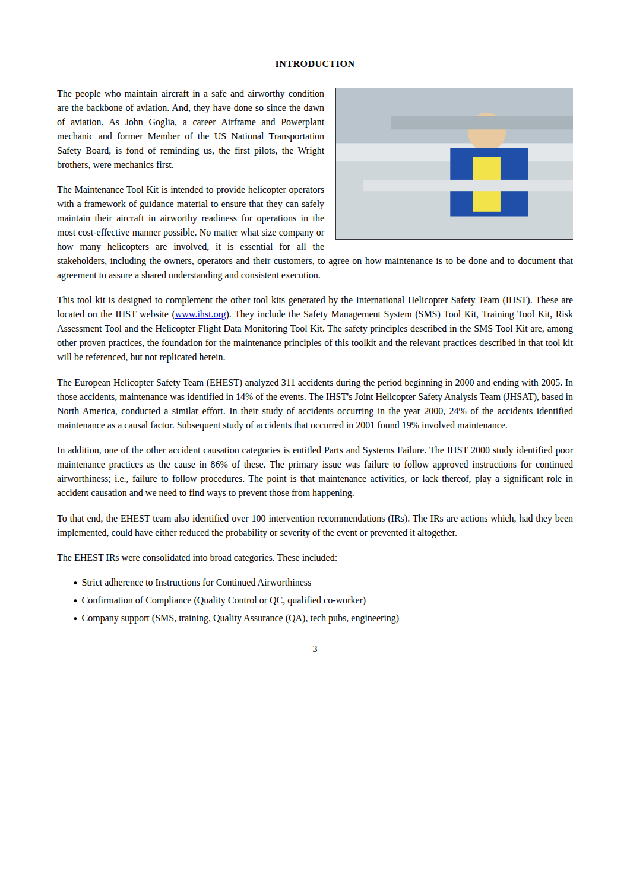INTRODUCTION
The people who maintain aircraft in a safe and airworthy condition are the backbone of aviation. And, they have done so since the dawn of aviation. As John Goglia, a career Airframe and Powerplant mechanic and former Member of the US National Transportation Safety Board, is fond of reminding us, the first pilots, the Wright brothers, were mechanics first.
The Maintenance Tool Kit is intended to provide helicopter operators with a framework of guidance material to ensure that they can safely maintain their aircraft in airworthy readiness for operations in the most cost-effective manner possible. No matter what size company or how many helicopters are involved, it is essential for all the stakeholders, including the owners, operators and their customers, to agree on how maintenance is to be done and to document that agreement to assure a shared understanding and consistent execution.
This tool kit is designed to complement the other tool kits generated by the International Helicopter Safety Team (IHST). These are located on the IHST website (www.ihst.org). They include the Safety Management System (SMS) Tool Kit, Training Tool Kit, Risk Assessment Tool and the Helicopter Flight Data Monitoring Tool Kit. The safety principles described in the SMS Tool Kit are, among other proven practices, the foundation for the maintenance principles of this toolkit and the relevant practices described in that tool kit will be referenced, but not replicated herein.
The European Helicopter Safety Team (EHEST) analyzed 311 accidents during the period beginning in 2000 and ending with 2005. In those accidents, maintenance was identified in 14% of the events. The IHST's Joint Helicopter Safety Analysis Team (JHSAT), based in North America, conducted a similar effort. In their study of accidents occurring in the year 2000, 24% of the accidents identified maintenance as a causal factor. Subsequent study of accidents that occurred in 2001 found 19% involved maintenance.
In addition, one of the other accident causation categories is entitled Parts and Systems Failure. The IHST 2000 study identified poor maintenance practices as the cause in 86% of these. The primary issue was failure to follow approved instructions for continued airworthiness; i.e., failure to follow procedures. The point is that maintenance activities, or lack thereof, play a significant role in accident causation and we need to find ways to prevent those from happening.
To that end, the EHEST team also identified over 100 intervention recommendations (IRs). The IRs are actions which, had they been implemented, could have either reduced the probability or severity of the event or prevented it altogether.
The EHEST IRs were consolidated into broad categories. These included:
Strict adherence to Instructions for Continued Airworthiness
Confirmation of Compliance (Quality Control or QC, qualified co-worker)
Company support (SMS, training, Quality Assurance (QA), tech pubs, engineering)
3